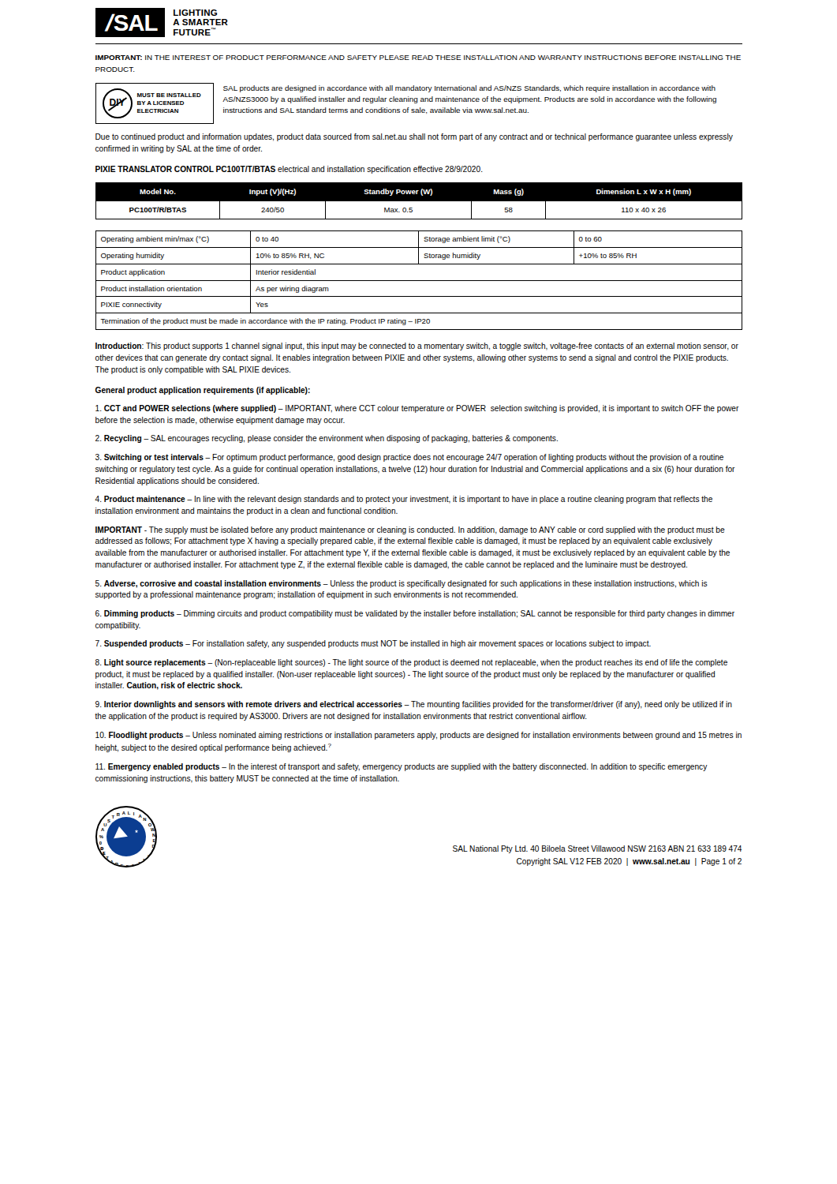/SAL
LIGHTING
A SMARTER
FUTURE™
IMPORTANT: IN THE INTEREST OF PRODUCT PERFORMANCE AND SAFETY PLEASE READ THESE INSTALLATION AND WARRANTY INSTRUCTIONS BEFORE INSTALLING THE PRODUCT.
DIY
MUST BE INSTALLED
BY A LICENSED
ELECTRICIAN
SAL products are designed in accordance with all mandatory International and AS/NZS Standards, which require installation in accordance with AS/NZS3000 by a qualified installer and regular cleaning and maintenance of the equipment. Products are sold in accordance with the following instructions and SAL standard terms and conditions of sale, available via www.sal.net.au.
Due to continued product and information updates, product data sourced from sal.net.au shall not form part of any contract and or technical performance guarantee unless expressly confirmed in writing by SAL at the time of order.
PIXIE TRANSLATOR CONTROL PC100T/T/BTAS electrical and installation specification effective 28/9/2020.
| Model No. | Input (V)/(Hz) | Standby Power (W) | Mass (g) | Dimension L x W x H (mm) |
| --- | --- | --- | --- | --- |
| PC100T/R/BTAS | 240/50 | Max. 0.5 | 58 | 110 x 40 x 26 |
| Operating ambient min/max (°C) | 0 to 40 | Storage ambient limit (°C) | 0 to 60 |
| Operating humidity | 10% to 85% RH, NC | Storage humidity | +10% to 85% RH |
| Product application | Interior residential |
| Product installation orientation | As per wiring diagram |
| PIXIE connectivity | Yes |
| Termination of the product must be made in accordance with the IP rating. Product IP rating – IP20 |
Introduction: This product supports 1 channel signal input, this input may be connected to a momentary switch, a toggle switch, voltage-free contacts of an external motion sensor, or other devices that can generate dry contact signal. It enables integration between PIXIE and other systems, allowing other systems to send a signal and control the PIXIE products. The product is only compatible with SAL PIXIE devices.
General product application requirements (if applicable):
1. CCT and POWER selections (where supplied) – IMPORTANT, where CCT colour temperature or POWER selection switching is provided, it is important to switch OFF the power before the selection is made, otherwise equipment damage may occur.
2. Recycling – SAL encourages recycling, please consider the environment when disposing of packaging, batteries & components.
3. Switching or test intervals – For optimum product performance, good design practice does not encourage 24/7 operation of lighting products without the provision of a routine switching or regulatory test cycle. As a guide for continual operation installations, a twelve (12) hour duration for Industrial and Commercial applications and a six (6) hour duration for Residential applications should be considered.
4. Product maintenance – In line with the relevant design standards and to protect your investment, it is important to have in place a routine cleaning program that reflects the installation environment and maintains the product in a clean and functional condition.
IMPORTANT - The supply must be isolated before any product maintenance or cleaning is conducted. In addition, damage to ANY cable or cord supplied with the product must be addressed as follows; For attachment type X having a specially prepared cable, if the external flexible cable is damaged, it must be replaced by an equivalent cable exclusively available from the manufacturer or authorised installer. For attachment type Y, if the external flexible cable is damaged, it must be exclusively replaced by an equivalent cable by the manufacturer or authorised installer. For attachment type Z, if the external flexible cable is damaged, the cable cannot be replaced and the luminaire must be destroyed.
5. Adverse, corrosive and coastal installation environments – Unless the product is specifically designated for such applications in these installation instructions, which is supported by a professional maintenance program; installation of equipment in such environments is not recommended.
6. Dimming products – Dimming circuits and product compatibility must be validated by the installer before installation; SAL cannot be responsible for third party changes in dimmer compatibility.
7. Suspended products – For installation safety, any suspended products must NOT be installed in high air movement spaces or locations subject to impact.
8. Light source replacements – (Non-replaceable light sources) - The light source of the product is deemed not replaceable, when the product reaches its end of life the complete product, it must be replaced by a qualified installer. (Non-user replaceable light sources) - The light source of the product must only be replaced by the manufacturer or qualified installer. Caution, risk of electric shock.
9. Interior downlights and sensors with remote drivers and electrical accessories – The mounting facilities provided for the transformer/driver (if any), need only be utilized if in the application of the product is required by AS3000. Drivers are not designed for installation environments that restrict conventional airflow.
10. Floodlight products – Unless nominated aiming restrictions or installation parameters apply, products are designed for installation environments between ground and 15 metres in height, subject to the desired optical performance being achieved.?
11. Emergency enabled products – In the interest of transport and safety, emergency products are supplied with the battery disconnected. In addition to specific emergency commissioning instructions, this battery MUST be connected at the time of installation.
1 0 0 % A U S T R A L I A N O W N E D A N D O P E R A T E D
SAL National Pty Ltd. 40 Biloela Street Villawood NSW 2163 ABN 21 633 189 474
Copyright SAL V12 FEB 2020 | www.sal.net.au | Page 1 of 2